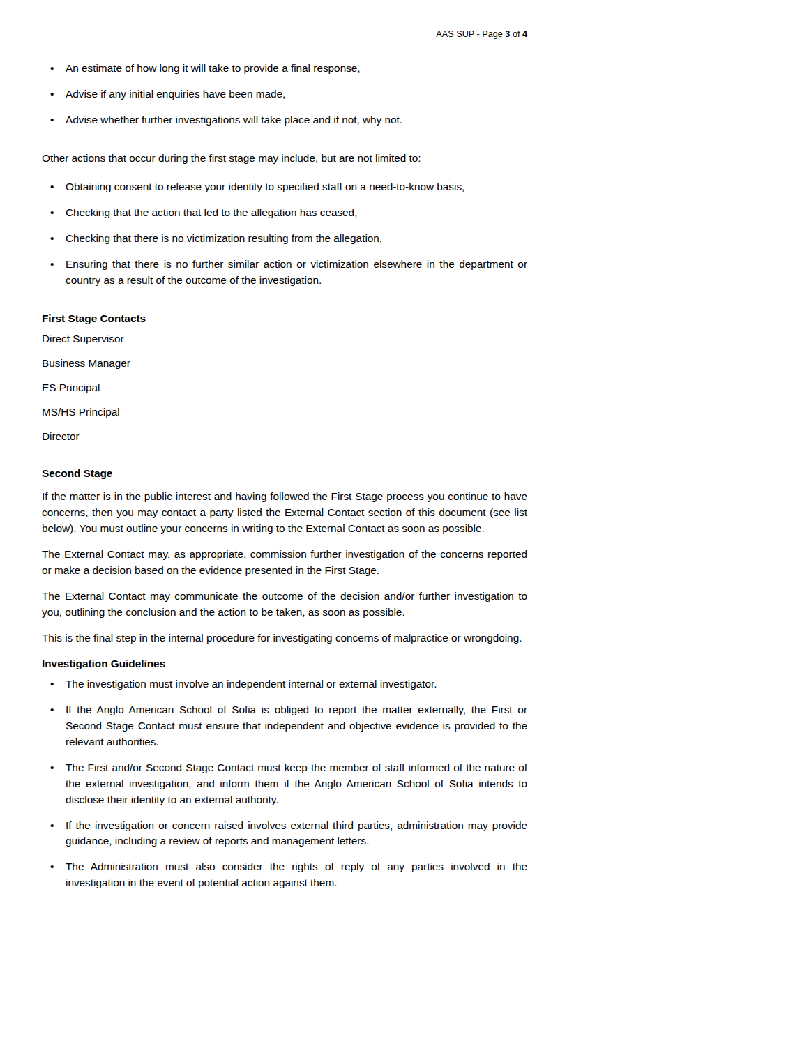AAS SUP - Page 3 of 4
An estimate of how long it will take to provide a final response,
Advise if any initial enquiries have been made,
Advise whether further investigations will take place and if not, why not.
Other actions that occur during the first stage may include, but are not limited to:
Obtaining consent to release your identity to specified staff on a need-to-know basis,
Checking that the action that led to the allegation has ceased,
Checking that there is no victimization resulting from the allegation,
Ensuring that there is no further similar action or victimization elsewhere in the department or country as a result of the outcome of the investigation.
First Stage Contacts
Direct Supervisor
Business Manager
ES Principal
MS/HS Principal
Director
Second Stage
If the matter is in the public interest and having followed the First Stage process you continue to have concerns, then you may contact a party listed the External Contact section of this document (see list below). You must outline your concerns in writing to the External Contact as soon as possible.
The External Contact may, as appropriate, commission further investigation of the concerns reported or make a decision based on the evidence presented in the First Stage.
The External Contact may communicate the outcome of the decision and/or further investigation to you, outlining the conclusion and the action to be taken, as soon as possible.
This is the final step in the internal procedure for investigating concerns of malpractice or wrongdoing.
Investigation Guidelines
The investigation must involve an independent internal or external investigator.
If the Anglo American School of Sofia is obliged to report the matter externally, the First or Second Stage Contact must ensure that independent and objective evidence is provided to the relevant authorities.
The First and/or Second Stage Contact must keep the member of staff informed of the nature of the external investigation, and inform them if the Anglo American School of Sofia intends to disclose their identity to an external authority.
If the investigation or concern raised involves external third parties, administration may provide guidance, including a review of reports and management letters.
The Administration must also consider the rights of reply of any parties involved in the investigation in the event of potential action against them.